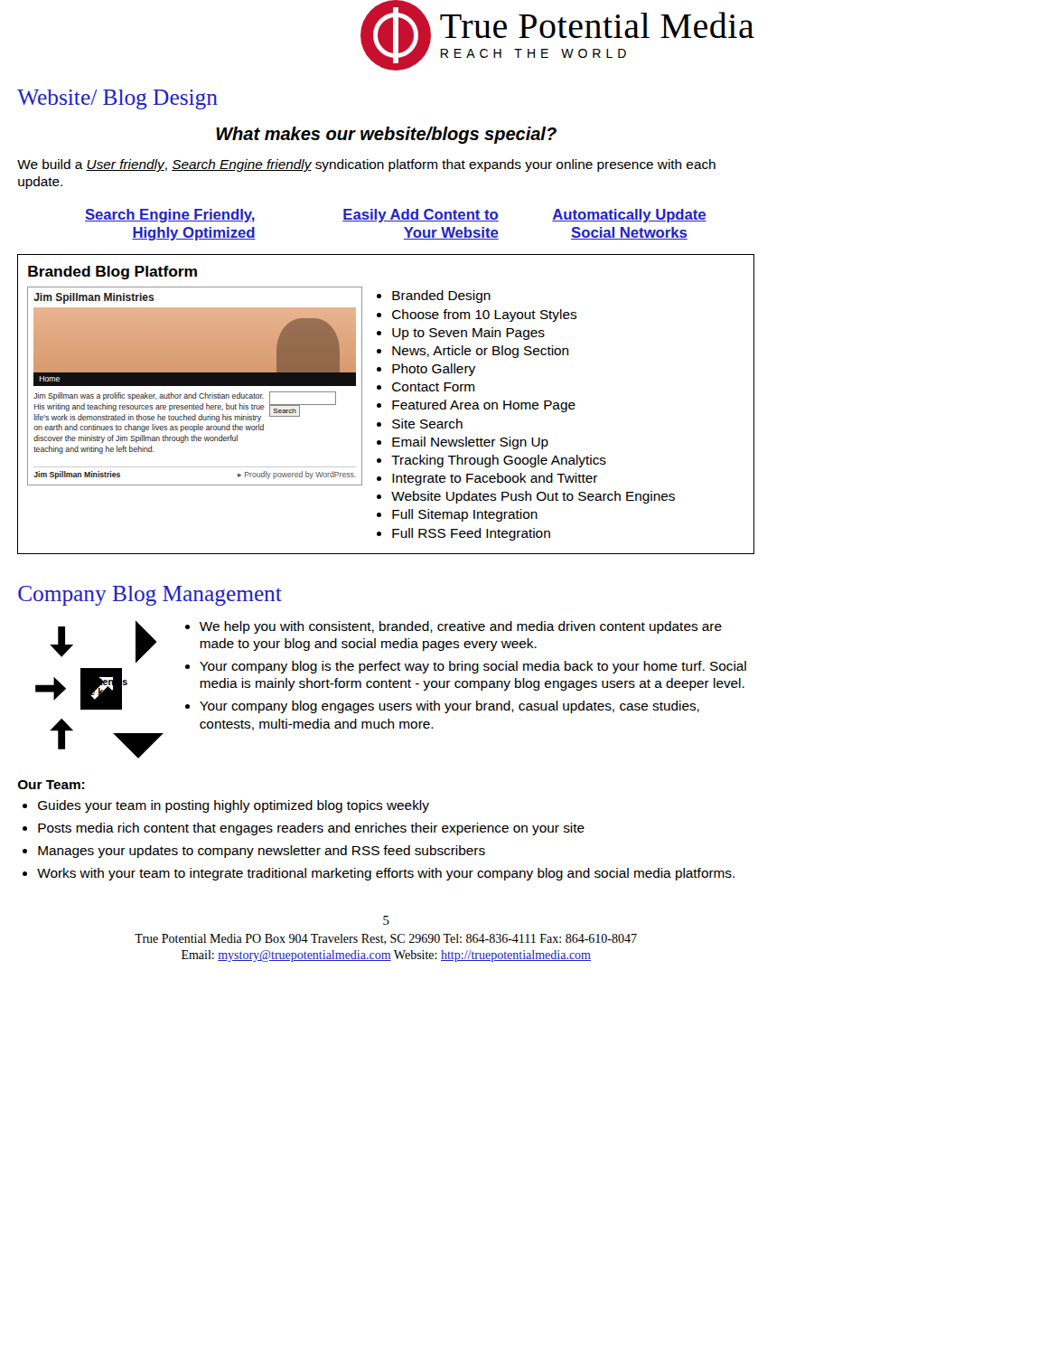True Potential Media
REACH THE WORLD
Website/ Blog Design
What makes our website/blogs special?
We build a User friendly, Search Engine friendly syndication platform that expands your online presence with each update.
| Search Engine Friendly, Highly Optimized | Easily Add Content to Your Website | Automatically Update Social Networks |
Branded Blog Platform
Jim Spillman Ministries
Home
Search
Jim Spillman was a prolific speaker, author and Christian educator. His writing and teaching resources are presented here, but his true life's work is demonstrated in those he touched during his ministry on earth and continues to change lives as people around the world discover the ministry of Jim Spillman through the wonderful teaching and writing he left behind.
Jim Spillman Ministries
▸ Proudly powered by WordPress.
Branded Design
Choose from 10 Layout Styles
Up to Seven Main Pages
News, Article or Blog Section
Photo Gallery
Contact Form
Featured Area on Home Page
Site Search
Email Newsletter Sign Up
Tracking Through Google Analytics
Integrate to Facebook and Twitter
Website Updates Push Out to Search Engines
Full Sitemap Integration
Full RSS Feed Integration
Company Blog Management
Content is
the key
We help you with consistent, branded, creative and media driven content updates are made to your blog and social media pages every week.
Your company blog is the perfect way to bring social media back to your home turf. Social media is mainly short-form content - your company blog engages users at a deeper level.
Your company blog engages users with your brand, casual updates, case studies, contests, multi-media and much more.
Our Team:
Guides your team in posting highly optimized blog topics weekly
Posts media rich content that engages readers and enriches their experience on your site
Manages your updates to company newsletter and RSS feed subscribers
Works with your team to integrate traditional marketing efforts with your company blog and social media platforms.
5
True Potential Media PO Box 904 Travelers Rest, SC 29690 Tel: 864-836-4111 Fax: 864-610-8047
Email: mystory@truepotentialmedia.com Website: http://truepotentialmedia.com